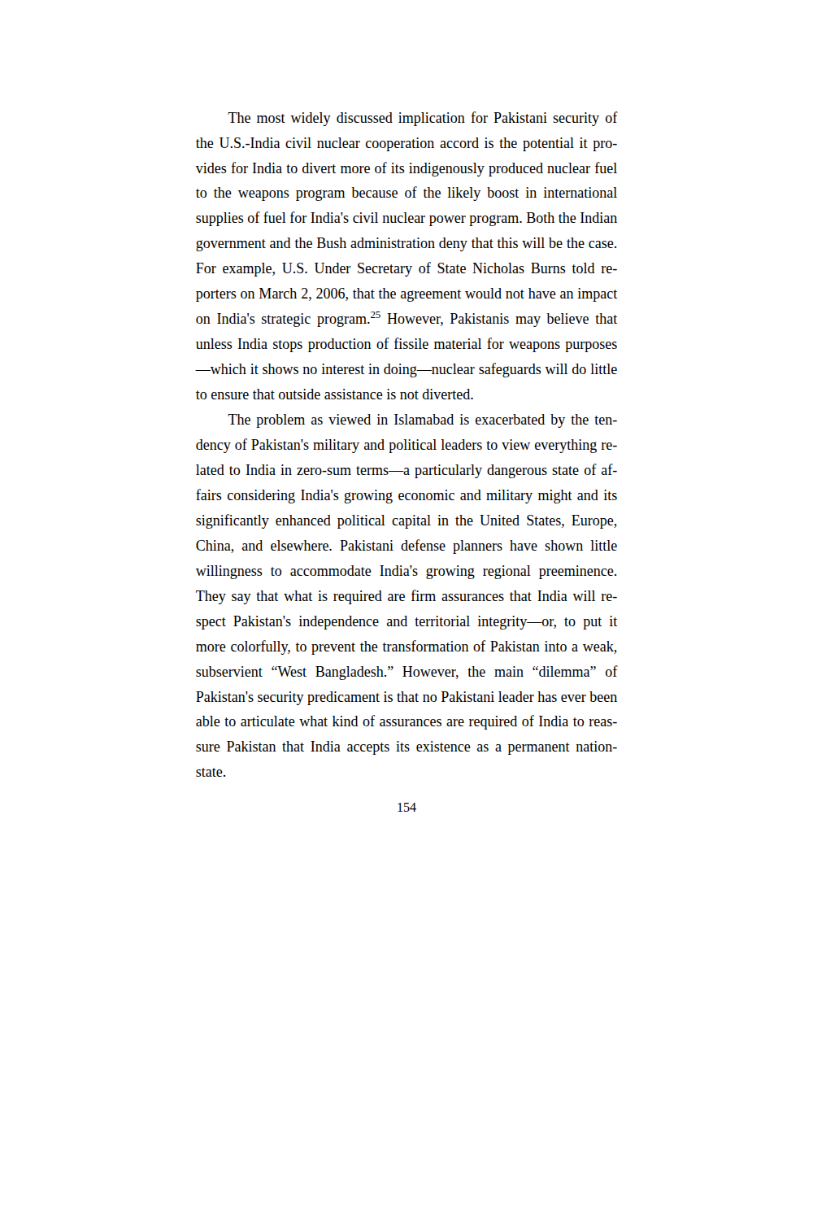The most widely discussed implication for Pakistani security of the U.S.-India civil nuclear cooperation accord is the potential it provides for India to divert more of its indigenously produced nuclear fuel to the weapons program because of the likely boost in international supplies of fuel for India's civil nuclear power program. Both the Indian government and the Bush administration deny that this will be the case. For example, U.S. Under Secretary of State Nicholas Burns told reporters on March 2, 2006, that the agreement would not have an impact on India's strategic program.25 However, Pakistanis may believe that unless India stops production of fissile material for weapons purposes—which it shows no interest in doing—nuclear safeguards will do little to ensure that outside assistance is not diverted.
The problem as viewed in Islamabad is exacerbated by the tendency of Pakistan's military and political leaders to view everything related to India in zero-sum terms—a particularly dangerous state of affairs considering India's growing economic and military might and its significantly enhanced political capital in the United States, Europe, China, and elsewhere. Pakistani defense planners have shown little willingness to accommodate India's growing regional preeminence. They say that what is required are firm assurances that India will respect Pakistan's independence and territorial integrity—or, to put it more colorfully, to prevent the transformation of Pakistan into a weak, subservient “West Bangladesh.” However, the main “dilemma” of Pakistan's security predicament is that no Pakistani leader has ever been able to articulate what kind of assurances are required of India to reassure Pakistan that India accepts its existence as a permanent nation-state.
154